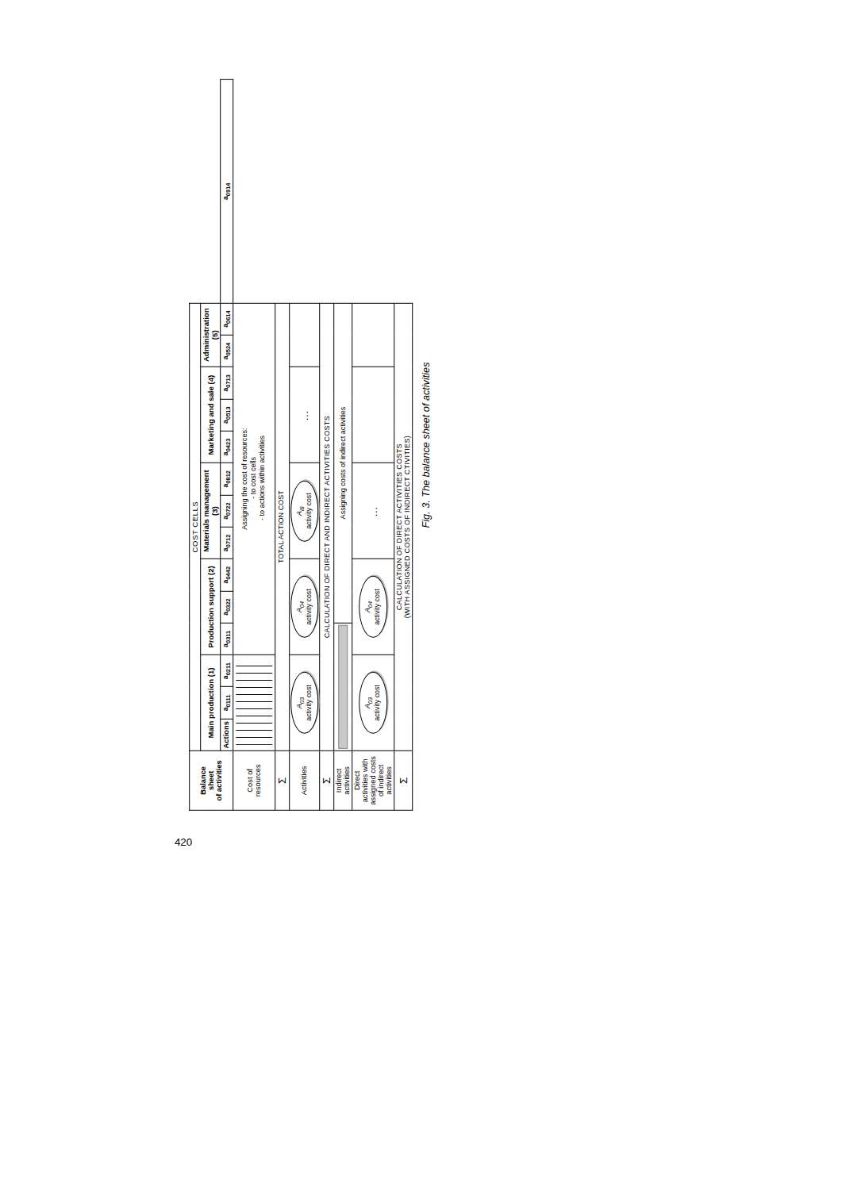| Balance sheet of activities | COST CELLS |
| --- | --- |
| Main production (1) | Production support (2) | Materials management (3) | Marketing and sale (4) | Administration (5) |
| Actions | a 0111 | a 0211 | a 0311 | a 0322 | a 0442 | a 0712 | a 0722 | a 0812 | a 0423 | a 0513 | a 0713 | a 0524 | a 0614 | a 0914 |
| Cost of resources | | Assigning the cost of resources: - to cost cells - to actions within activities |
| Σ | TOTAL ACTION COST |
| Activities | A 03 activity cost | A 04 activity cost | A i8 activity cost | … | |
| Σ | CALCULATION OF DIRECT AND INDIRECT ACTIVITIES COSTS |
| Indirect activities | | Assigning costs of indirect activities |
| Direct activities with assigned costs of indirect activities | A 03 activity cost | A 04 activity cost | … | | |
| Σ | CALCULATION OF DIRECT ACTIVITIES COSTS (WITH ASSIGNED COSTS OF INDIRECT CTIVITIES) |
Fig. 3. The balance sheet of activities
420